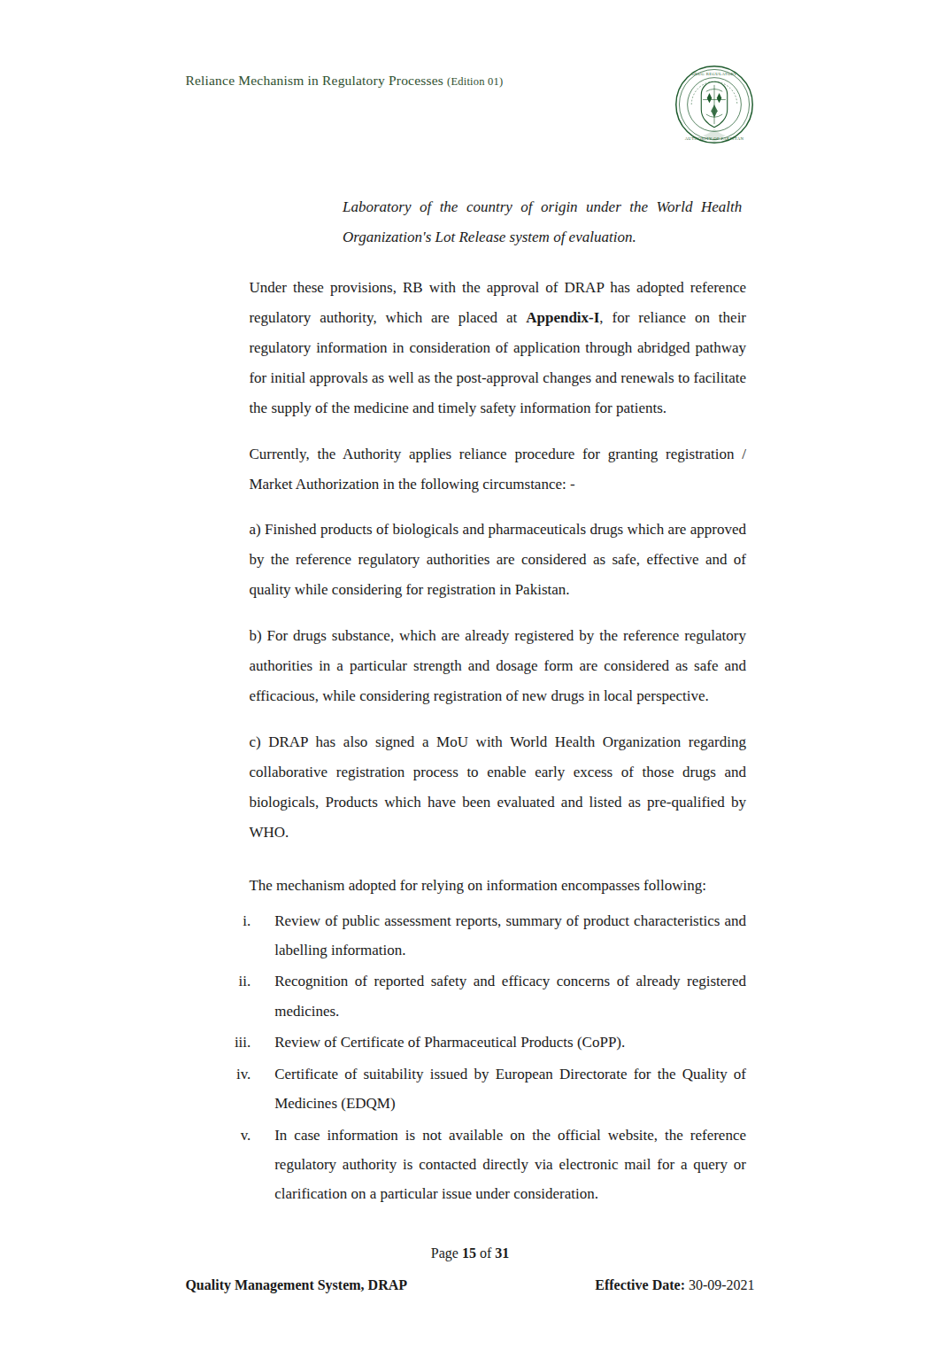Reliance Mechanism in Regulatory Processes (Edition 01)
DRUG REGULATORY AUTHORITY OF PAKISTAN
Laboratory of the country of origin under the World Health Organization's Lot Release system of evaluation.
Under these provisions, RB with the approval of DRAP has adopted reference regulatory authority, which are placed at Appendix-I, for reliance on their regulatory information in consideration of application through abridged pathway for initial approvals as well as the post-approval changes and renewals to facilitate the supply of the medicine and timely safety information for patients.
Currently, the Authority applies reliance procedure for granting registration / Market Authorization in the following circumstance: -
a) Finished products of biologicals and pharmaceuticals drugs which are approved by the reference regulatory authorities are considered as safe, effective and of quality while considering for registration in Pakistan.
b) For drugs substance, which are already registered by the reference regulatory authorities in a particular strength and dosage form are considered as safe and efficacious, while considering registration of new drugs in local perspective.
c) DRAP has also signed a MoU with World Health Organization regarding collaborative registration process to enable early excess of those drugs and biologicals, Products which have been evaluated and listed as pre-qualified by WHO.
The mechanism adopted for relying on information encompasses following:
i. Review of public assessment reports, summary of product characteristics and labelling information.
ii. Recognition of reported safety and efficacy concerns of already registered medicines.
iii. Review of Certificate of Pharmaceutical Products (CoPP).
iv. Certificate of suitability issued by European Directorate for the Quality of Medicines (EDQM)
v. In case information is not available on the official website, the reference regulatory authority is contacted directly via electronic mail for a query or clarification on a particular issue under consideration.
Page 15 of 31
Quality Management System, DRAP
Effective Date: 30-09-2021